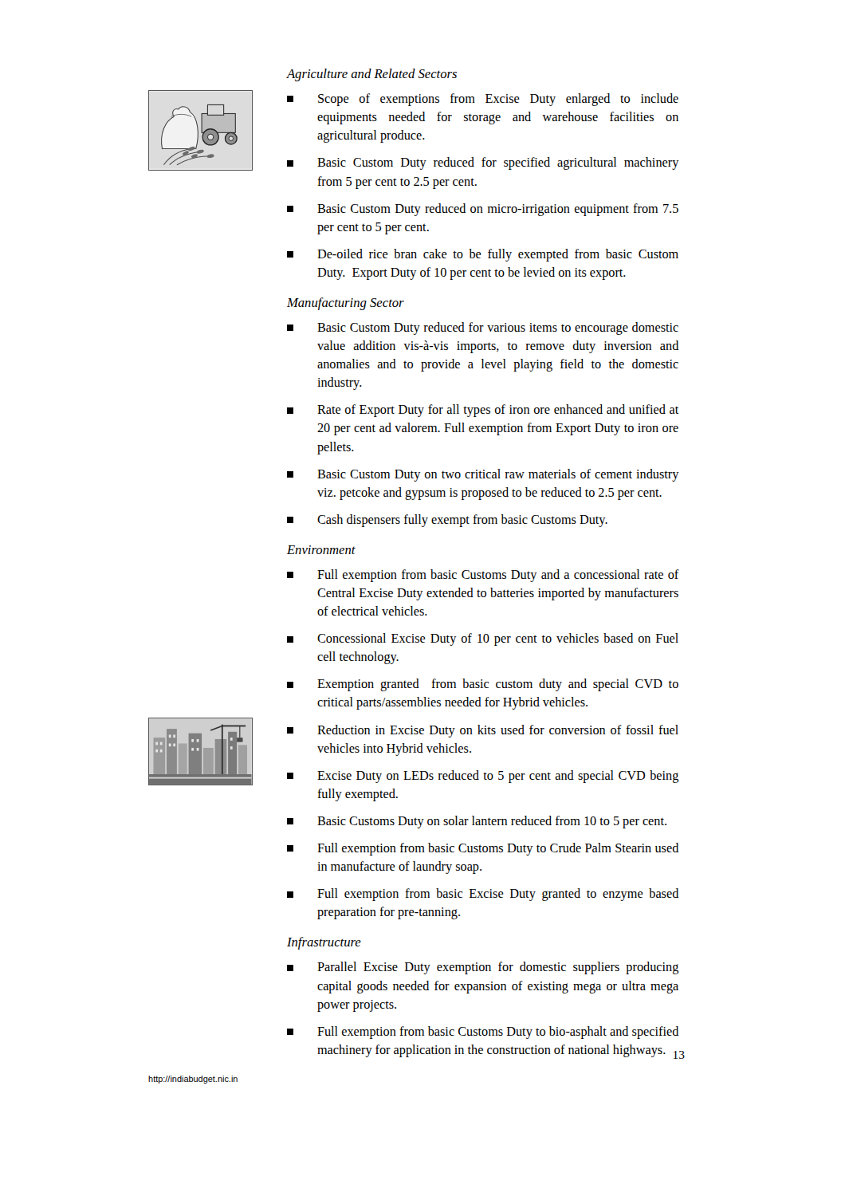Agriculture and Related Sectors
Scope of exemptions from Excise Duty enlarged to include equipments needed for storage and warehouse facilities on agricultural produce.
Basic Custom Duty reduced for specified agricultural machinery from 5 per cent to 2.5 per cent.
Basic Custom Duty reduced on micro-irrigation equipment from 7.5 per cent to 5 per cent.
De-oiled rice bran cake to be fully exempted from basic Custom Duty. Export Duty of 10 per cent to be levied on its export.
Manufacturing Sector
Basic Custom Duty reduced for various items to encourage domestic value addition vis-à-vis imports, to remove duty inversion and anomalies and to provide a level playing field to the domestic industry.
Rate of Export Duty for all types of iron ore enhanced and unified at 20 per cent ad valorem. Full exemption from Export Duty to iron ore pellets.
Basic Custom Duty on two critical raw materials of cement industry viz. petcoke and gypsum is proposed to be reduced to 2.5 per cent.
Cash dispensers fully exempt from basic Customs Duty.
Environment
Full exemption from basic Customs Duty and a concessional rate of Central Excise Duty extended to batteries imported by manufacturers of electrical vehicles.
Concessional Excise Duty of 10 per cent to vehicles based on Fuel cell technology.
Exemption granted from basic custom duty and special CVD to critical parts/assemblies needed for Hybrid vehicles.
Reduction in Excise Duty on kits used for conversion of fossil fuel vehicles into Hybrid vehicles.
Excise Duty on LEDs reduced to 5 per cent and special CVD being fully exempted.
Basic Customs Duty on solar lantern reduced from 10 to 5 per cent.
Full exemption from basic Customs Duty to Crude Palm Stearin used in manufacture of laundry soap.
Full exemption from basic Excise Duty granted to enzyme based preparation for pre-tanning.
Infrastructure
Parallel Excise Duty exemption for domestic suppliers producing capital goods needed for expansion of existing mega or ultra mega power projects.
Full exemption from basic Customs Duty to bio-asphalt and specified machinery for application in the construction of national highways.
13
http://indiabudget.nic.in